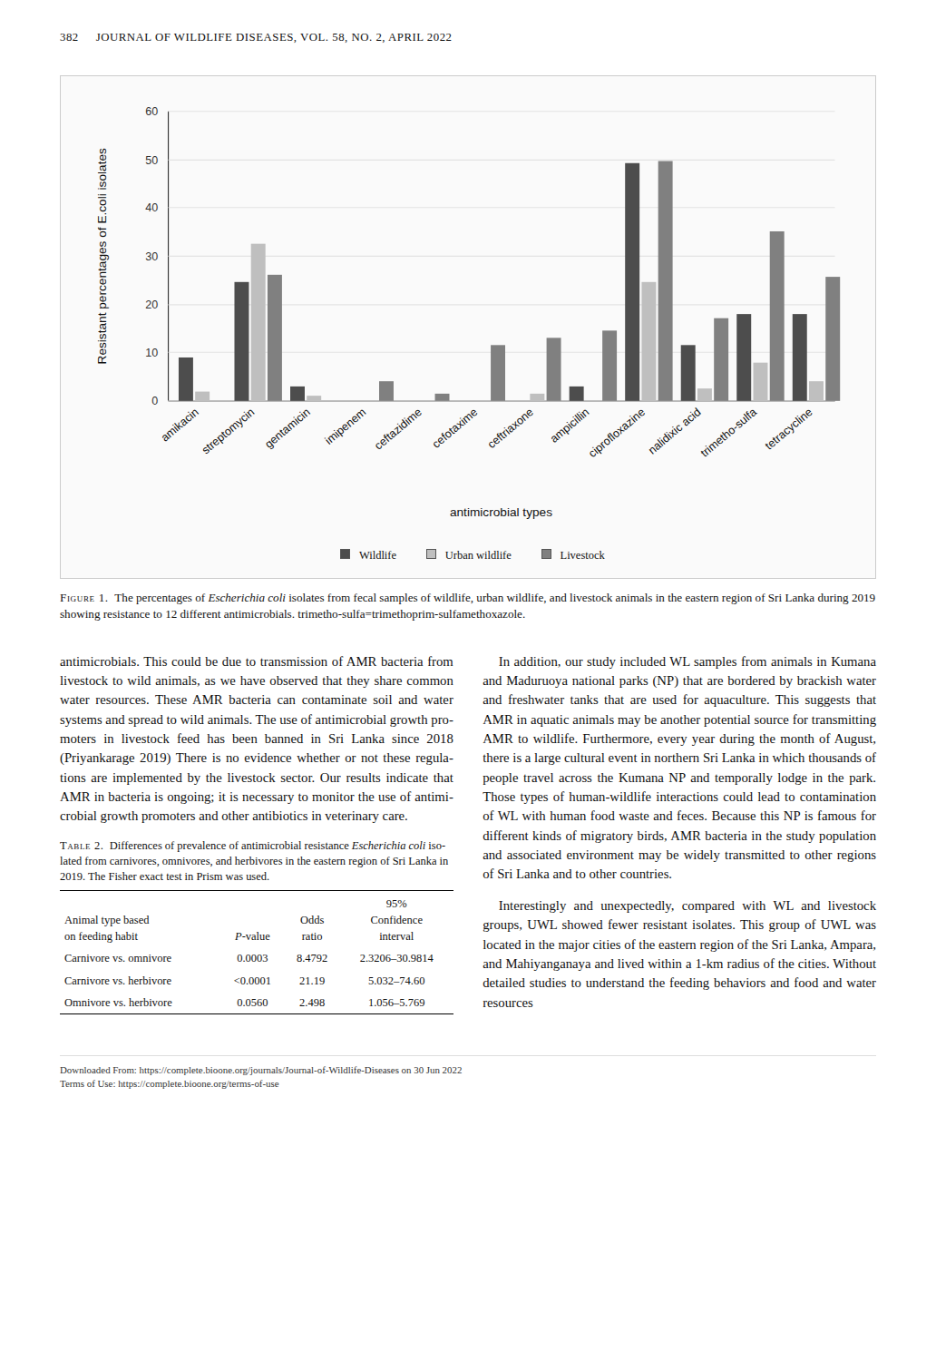382 JOURNAL OF WILDLIFE DISEASES, VOL. 58, NO. 2, APRIL 2022
Bar chart of resistant percentages of E. coli isolates by antimicrobial type Grouped bar chart comparing percentages of Escherichia coli isolates resistant to 12 antimicrobials among wildlife, urban wildlife, and livestock. 0 10 20 30 40 50 60 Resistant percentages of E.coli isolates amikacin streptomycin gentamicin imipenem ceftazidime cefotaxime ceftriaxone ampicillin ciprofloxazine nalidixic acid trimetho-sulfa tetracycline antimicrobial types
Wildlife Urban wildlife Livestock
Figure 1. The percentages of Escherichia coli isolates from fecal samples of wildlife, urban wildlife, and livestock animals in the eastern region of Sri Lanka during 2019 showing resistance to 12 different antimicrobials. trimetho-sulfa=trimethoprim-sulfamethoxazole.
antimicrobials. This could be due to transmission of AMR bacteria from livestock to wild animals, as we have observed that they share common water resources. These AMR bacteria can contaminate soil and water systems and spread to wild animals. The use of antimicrobial growth promoters in livestock feed has been banned in Sri Lanka since 2018 (Priyankarage 2019) There is no evidence whether or not these regulations are implemented by the livestock sector. Our results indicate that AMR in bacteria is ongoing; it is necessary to monitor the use of antimicrobial growth promoters and other antibiotics in veterinary care.
Table 2. Differences of prevalence of antimicrobial resistance Escherichia coli isolated from carnivores, omnivores, and herbivores in the eastern region of Sri Lanka in 2019. The Fisher exact test in Prism was used.
| Animal type based on feeding habit | P -value | Odds ratio | 95% Confidence interval |
| --- | --- | --- | --- |
| Carnivore vs. omnivore | 0.0003 | 8.4792 | 2.3206–30.9814 |
| Carnivore vs. herbivore | <0.0001 | 21.19 | 5.032–74.60 |
| Omnivore vs. herbivore | 0.0560 | 2.498 | 1.056–5.769 |
In addition, our study included WL samples from animals in Kumana and Maduruoya national parks (NP) that are bordered by brackish water and freshwater tanks that are used for aquaculture. This suggests that AMR in aquatic animals may be another potential source for transmitting AMR to wildlife. Furthermore, every year during the month of August, there is a large cultural event in northern Sri Lanka in which thousands of people travel across the Kumana NP and temporally lodge in the park. Those types of human-wildlife interactions could lead to contamination of WL with human food waste and feces. Because this NP is famous for different kinds of migratory birds, AMR bacteria in the study population and associated environment may be widely transmitted to other regions of Sri Lanka and to other countries.
Interestingly and unexpectedly, compared with WL and livestock groups, UWL showed fewer resistant isolates. This group of UWL was located in the major cities of the eastern region of the Sri Lanka, Ampara, and Mahiyanganaya and lived within a 1-km radius of the cities. Without detailed studies to understand the feeding behaviors and food and water resources
Downloaded From: https://complete.bioone.org/journals/Journal-of-Wildlife-Diseases on 30 Jun 2022
Terms of Use: https://complete.bioone.org/terms-of-use